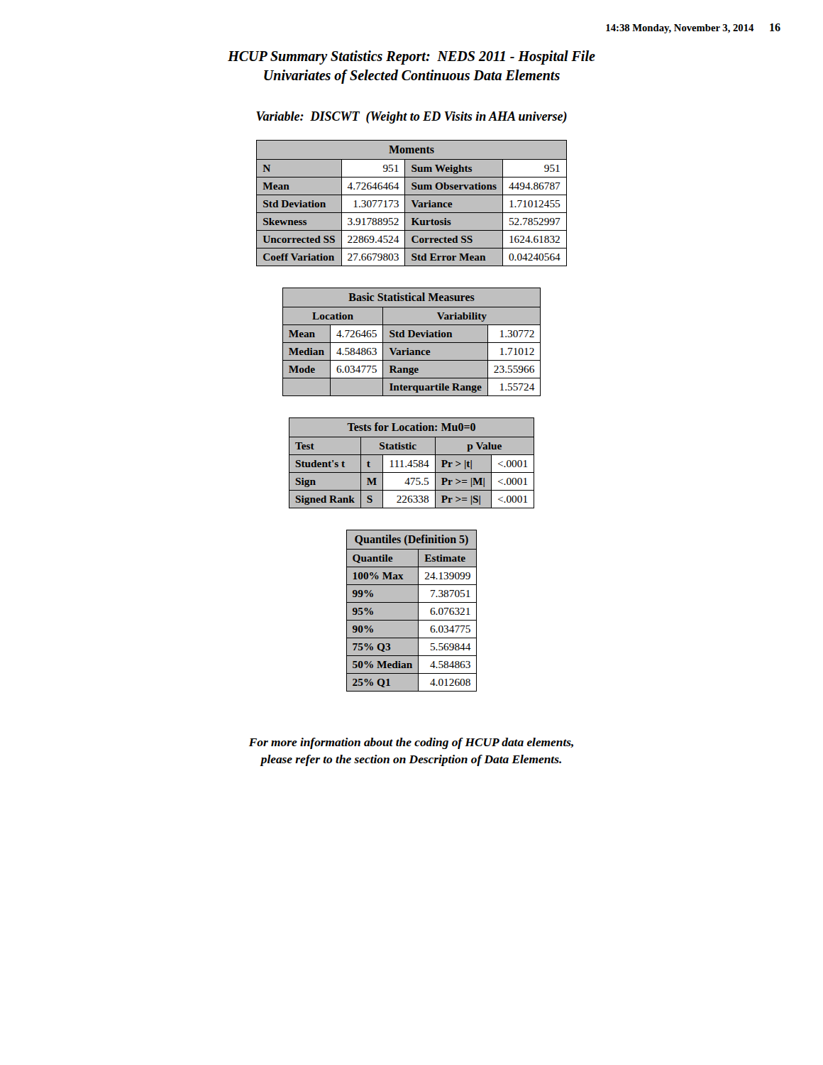14:38 Monday, November 3, 2014 16
HCUP Summary Statistics Report: NEDS 2011 - Hospital File
Univariates of Selected Continuous Data Elements
Variable: DISCWT (Weight to ED Visits in AHA universe)
Moments
| N | 951 | Sum Weights | 951 |
| Mean | 4.72646464 | Sum Observations | 4494.86787 |
| Std Deviation | 1.3077173 | Variance | 1.71012455 |
| Skewness | 3.91788952 | Kurtosis | 52.7852997 |
| Uncorrected SS | 22869.4524 | Corrected SS | 1624.61832 |
| Coeff Variation | 27.6679803 | Std Error Mean | 0.04240564 |
Basic Statistical Measures
| Location | Variability |
| --- | --- |
| Mean | 4.726465 | Std Deviation | 1.30772 |
| Median | 4.584863 | Variance | 1.71012 |
| Mode | 6.034775 | Range | 23.55966 |
| | | Interquartile Range | 1.55724 |
Tests for Location: Mu0=0
| Test | Statistic | p Value |
| --- | --- | --- |
| Student's t | t | 111.4584 | Pr > /t/ | <.0001 |
| Sign | M | 475.5 | Pr >= /M/ | <.0001 |
| Signed Rank | S | 226338 | Pr >= /S/ | <.0001 |
Quantiles (Definition 5)
| Quantile | Estimate |
| --- | --- |
| 100% Max | 24.139099 |
| 99% | 7.387051 |
| 95% | 6.076321 |
| 90% | 6.034775 |
| 75% Q3 | 5.569844 |
| 50% Median | 4.584863 |
| 25% Q1 | 4.012608 |
For more information about the coding of HCUP data elements,
please refer to the section on Description of Data Elements.